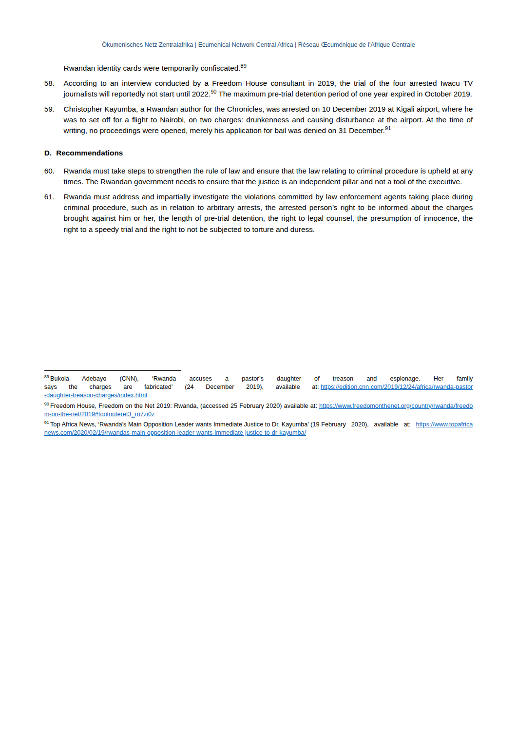Ökumenisches Netz Zentralafrika | Ecumenical Network Central Africa | Réseau Œcuménique de l’Afrique Centrale
Rwandan identity cards were temporarily confiscated.89
58. According to an interview conducted by a Freedom House consultant in 2019, the trial of the four arrested Iwacu TV journalists will reportedly not start until 2022.90 The maximum pre-trial detention period of one year expired in October 2019.
59. Christopher Kayumba, a Rwandan author for the Chronicles, was arrested on 10 December 2019 at Kigali airport, where he was to set off for a flight to Nairobi, on two charges: drunkenness and causing disturbance at the airport. At the time of writing, no proceedings were opened, merely his application for bail was denied on 31 December.91
D. Recommendations
60. Rwanda must take steps to strengthen the rule of law and ensure that the law relating to criminal procedure is upheld at any times. The Rwandan government needs to ensure that the justice is an independent pillar and not a tool of the executive.
61. Rwanda must address and impartially investigate the violations committed by law enforcement agents taking place during criminal procedure, such as in relation to arbitrary arrests, the arrested person’s right to be informed about the charges brought against him or her, the length of pre-trial detention, the right to legal counsel, the presumption of innocence, the right to a speedy trial and the right to not be subjected to torture and duress.
89Bukola Adebayo (CNN), ‘Rwanda accuses a pastor’s daughter of treason and espionage. Her family says the charges are fabricated’ (24 December 2019), available at: https://edition.cnn.com/2019/12/24/africa/rwanda-pastor-daughter-treason-charges/index.html
90Freedom House, Freedom on the Net 2019: Rwanda, (accessed 25 February 2020) available at: https://www.freedomonthenet.org/country/rwanda/freedom-on-the-net/2019#footnoteref3_rn7zi0z
91Top Africa News, ‘Rwanda’s Main Opposition Leader wants Immediate Justice to Dr. Kayumba’ (19 February 2020), available at: https://www.topafricanews.com/2020/02/19/rwandas-main-opposition-leader-wants-immediate-justice-to-dr-kayumba/